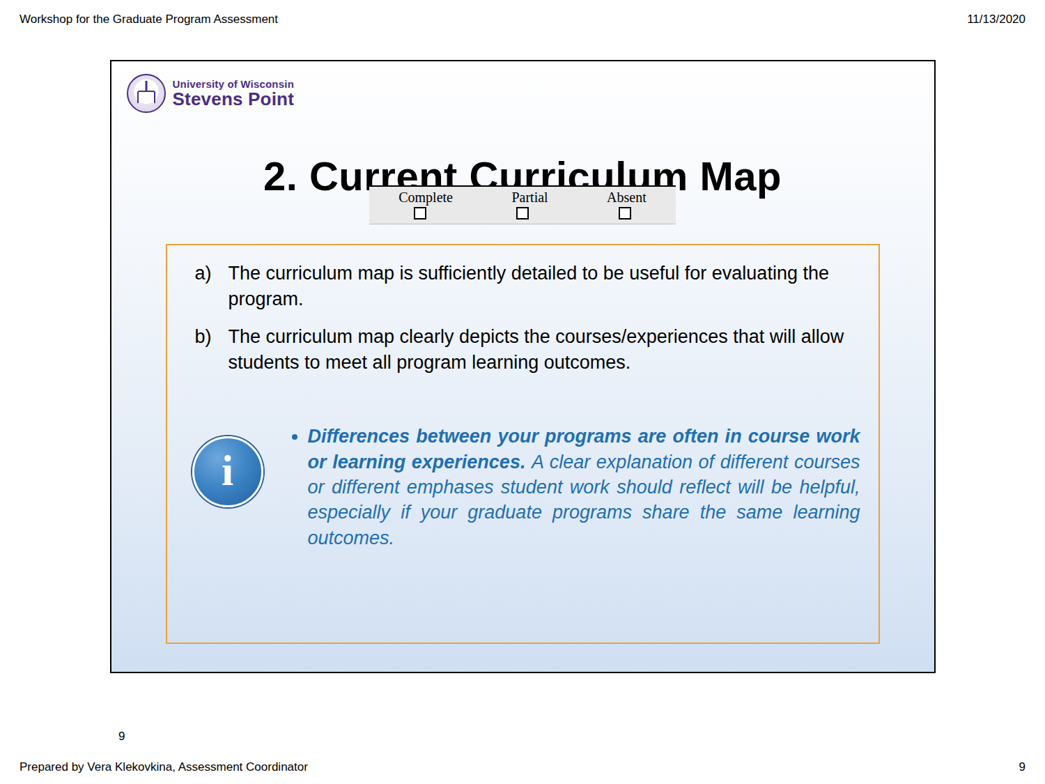Workshop for the Graduate Program Assessment
11/13/2020
University of Wisconsin
Stevens Point
2. Current Curriculum Map
Complete Partial Absent
a) The curriculum map is sufficiently detailed to be useful for evaluating the program.
b) The curriculum map clearly depicts the courses/experiences that will allow students to meet all program learning outcomes.
i
Differences between your programs are often in course work or learning experiences. A clear explanation of different courses or different emphases student work should reflect will be helpful, especially if your graduate programs share the same learning outcomes.
9
Prepared by Vera Klekovkina, Assessment Coordinator
9